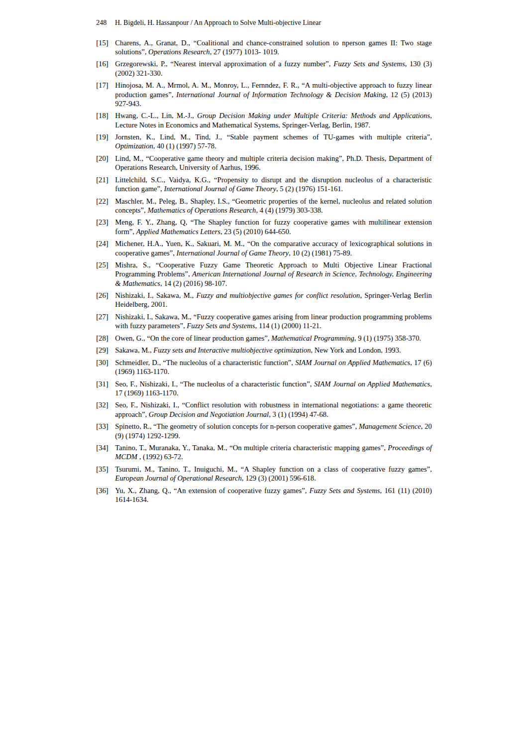248 H. Bigdeli, H. Hassanpour / An Approach to Solve Multi-objective Linear
[15] Charens, A., Granat, D., “Coalitional and chance-constrained solution to nperson games II: Two stage solutions”, Operations Research, 27 (1977) 1013- 1019.
[16] Grzegorewski, P., “Nearest interval approximation of a fuzzy number”, Fuzzy Sets and Systems, 130 (3) (2002) 321-330.
[17] Hinojosa, M. A., Mrmol, A. M., Monroy, L., Fernndez, F. R., “A multi-objective approach to fuzzy linear production games”, International Journal of Information Technology & Decision Making, 12 (5) (2013) 927-943.
[18] Hwang, C.-L., Lin, M.-J., Group Decision Making under Multiple Criteria: Methods and Applications, Lecture Notes in Economics and Mathematical Systems, Springer-Verlag, Berlin, 1987.
[19] Jornsten, K., Lind, M., Tind, J., “Stable payment schemes of TU-games with multiple criteria”, Optimization, 40 (1) (1997) 57-78.
[20] Lind, M., “Cooperative game theory and multiple criteria decision making”, Ph.D. Thesis, Department of Operations Research, University of Aarhus, 1996.
[21] Littelchild, S.C., Vaidya, K.G., “Propensity to disrupt and the disruption nucleolus of a characteristic function game”, International Journal of Game Theory, 5 (2) (1976) 151-161.
[22] Maschler, M., Peleg, B., Shapley, I.S., “Geometric properties of the kernel, nucleolus and related solution concepts”, Mathematics of Operations Research, 4 (4) (1979) 303-338.
[23] Meng, F. Y., Zhang, Q, “The Shapley function for fuzzy cooperative games with multilinear extension form”, Applied Mathematics Letters, 23 (5) (2010) 644-650.
[24] Michener, H.A., Yuen, K., Sakuari, M. M., “On the comparative accuracy of lexicographical solutions in cooperative games”, International Journal of Game Theory, 10 (2) (1981) 75-89.
[25] Mishra, S., “Cooperative Fuzzy Game Theoretic Approach to Multi Objective Linear Fractional Programming Problems”, American International Journal of Research in Science, Technology, Engineering & Mathematics, 14 (2) (2016) 98-107.
[26] Nishizaki, I., Sakawa, M., Fuzzy and multiobjective games for conflict resolution, Springer-Verlag Berlin Heidelberg, 2001.
[27] Nishizaki, I., Sakawa, M., “Fuzzy cooperative games arising from linear production programming problems with fuzzy parameters”, Fuzzy Sets and Systems, 114 (1) (2000) 11-21.
[28] Owen, G., “On the core of linear production games”, Mathematical Programming, 9 (1) (1975) 358-370.
[29] Sakawa, M., Fuzzy sets and Interactive multiobjective optimization, New York and London, 1993.
[30] Schmeidler, D., “The nucleolus of a characteristic function”, SIAM Journal on Applied Mathematics, 17 (6) (1969) 1163-1170.
[31] Seo, F., Nishizaki, I., “The nucleolus of a characteristic function”, SIAM Journal on Applied Mathematics, 17 (1969) 1163-1170.
[32] Seo, F., Nishizaki, I., “Conflict resolution with robustness in international negotiations: a game theoretic approach”, Group Decision and Negotiation Journal, 3 (1) (1994) 47-68.
[33] Spinetto, R., “The geometry of solution concepts for n-person cooperative games”, Management Science, 20 (9) (1974) 1292-1299.
[34] Tanino, T., Muranaka, Y., Tanaka, M., “On multiple criteria characteristic mapping games”, Proceedings of MCDM , (1992) 63-72.
[35] Tsurumi, M., Tanino, T., Inuiguchi, M., “A Shapley function on a class of cooperative fuzzy games”, European Journal of Operational Research, 129 (3) (2001) 596-618.
[36] Yu, X., Zhang, Q., “An extension of cooperative fuzzy games”, Fuzzy Sets and Systems, 161 (11) (2010) 1614-1634.